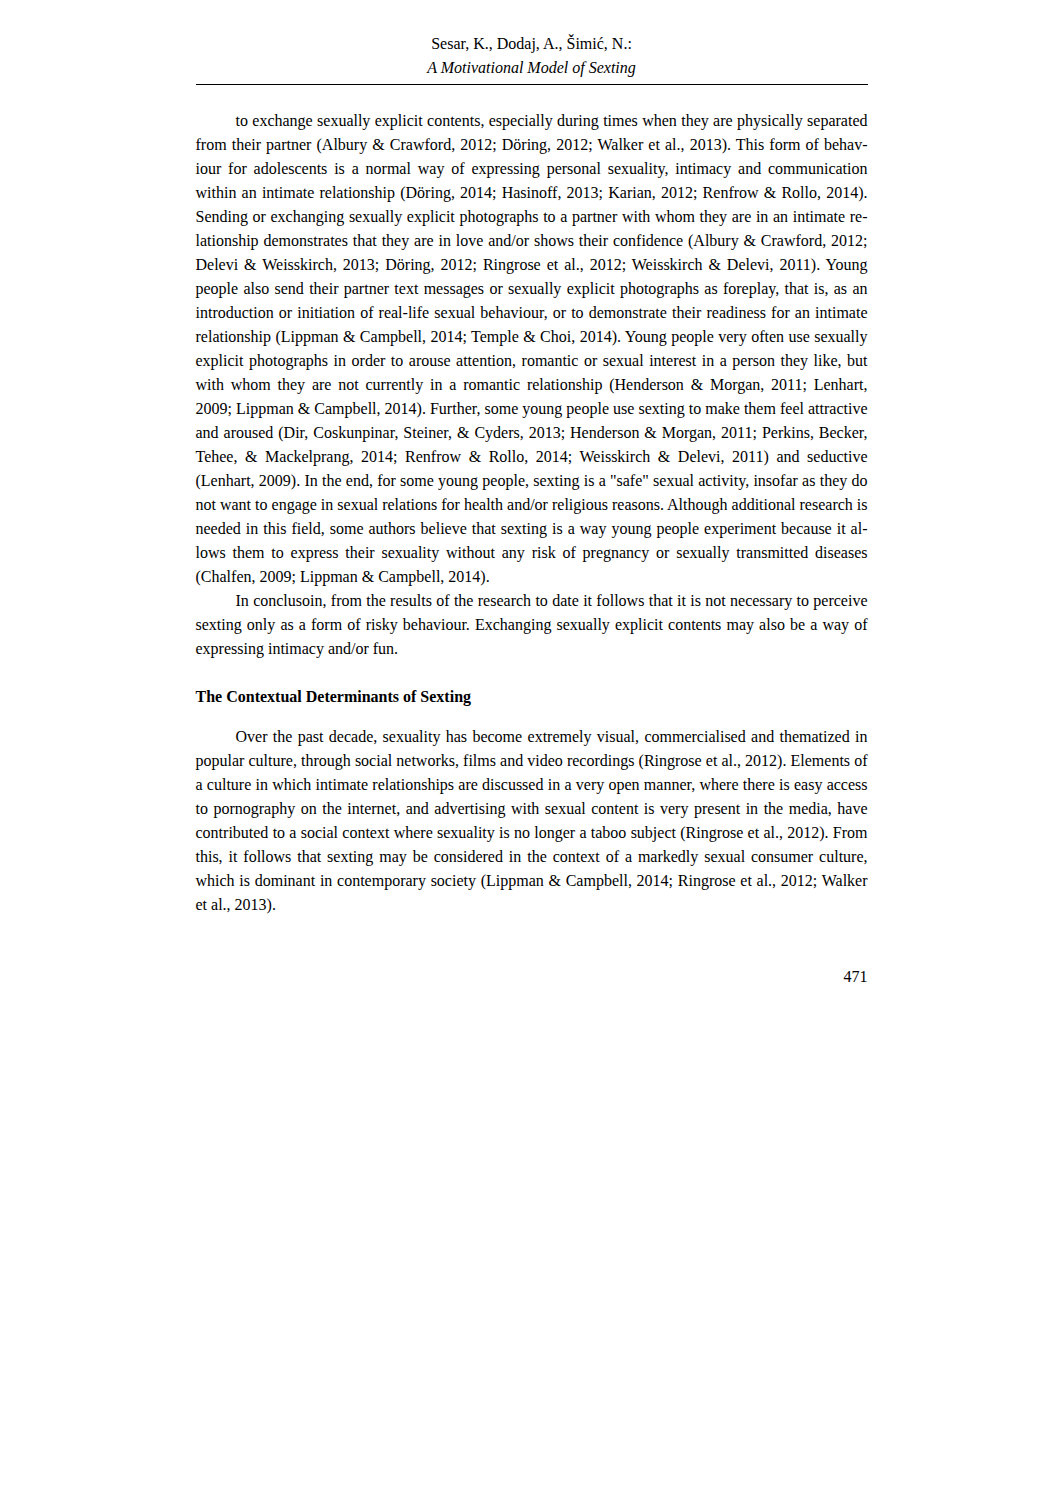Sesar, K., Dodaj, A., Šimić, N.:
A Motivational Model of Sexting
to exchange sexually explicit contents, especially during times when they are physically separated from their partner (Albury & Crawford, 2012; Döring, 2012; Walker et al., 2013). This form of behaviour for adolescents is a normal way of expressing personal sexuality, intimacy and communication within an intimate relationship (Döring, 2014; Hasinoff, 2013; Karian, 2012; Renfrow & Rollo, 2014). Sending or exchanging sexually explicit photographs to a partner with whom they are in an intimate relationship demonstrates that they are in love and/or shows their confidence (Albury & Crawford, 2012; Delevi & Weisskirch, 2013; Döring, 2012; Ringrose et al., 2012; Weisskirch & Delevi, 2011). Young people also send their partner text messages or sexually explicit photographs as foreplay, that is, as an introduction or initiation of real-life sexual behaviour, or to demonstrate their readiness for an intimate relationship (Lippman & Campbell, 2014; Temple & Choi, 2014). Young people very often use sexually explicit photographs in order to arouse attention, romantic or sexual interest in a person they like, but with whom they are not currently in a romantic relationship (Henderson & Morgan, 2011; Lenhart, 2009; Lippman & Campbell, 2014). Further, some young people use sexting to make them feel attractive and aroused (Dir, Coskunpinar, Steiner, & Cyders, 2013; Henderson & Morgan, 2011; Perkins, Becker, Tehee, & Mackelprang, 2014; Renfrow & Rollo, 2014; Weisskirch & Delevi, 2011) and seductive (Lenhart, 2009). In the end, for some young people, sexting is a "safe" sexual activity, insofar as they do not want to engage in sexual relations for health and/or religious reasons. Although additional research is needed in this field, some authors believe that sexting is a way young people experiment because it allows them to express their sexuality without any risk of pregnancy or sexually transmitted diseases (Chalfen, 2009; Lippman & Campbell, 2014).
In conclusoin, from the results of the research to date it follows that it is not necessary to perceive sexting only as a form of risky behaviour. Exchanging sexually explicit contents may also be a way of expressing intimacy and/or fun.
The Contextual Determinants of Sexting
Over the past decade, sexuality has become extremely visual, commercialised and thematized in popular culture, through social networks, films and video recordings (Ringrose et al., 2012). Elements of a culture in which intimate relationships are discussed in a very open manner, where there is easy access to pornography on the internet, and advertising with sexual content is very present in the media, have contributed to a social context where sexuality is no longer a taboo subject (Ringrose et al., 2012). From this, it follows that sexting may be considered in the context of a markedly sexual consumer culture, which is dominant in contemporary society (Lippman & Campbell, 2014; Ringrose et al., 2012; Walker et al., 2013).
471